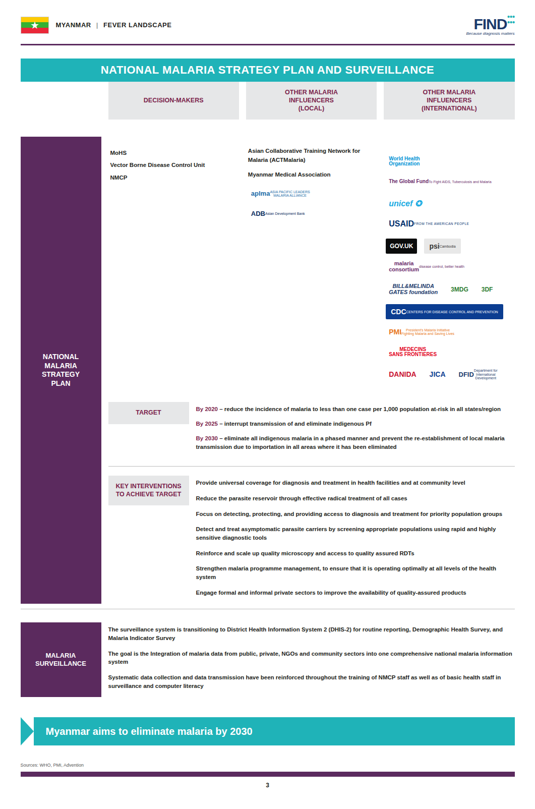★
MYANMAR | FEVER LANDSCAPE
FIND●●●
●●●
Because diagnosis matters
NATIONAL MALARIA STRATEGY PLAN AND SURVEILLANCE
DECISION-MAKERS
OTHER MALARIA
INFLUENCERS
(LOCAL)
OTHER MALARIA
INFLUENCERS
(INTERNATIONAL)
NATIONAL
MALARIA
STRATEGY
PLAN
MoHS
Vector Borne Disease Control Unit
NMCP
Asian Collaborative Training Network for Malaria (ACTMalaria)
Myanmar Medical Association
aplmaASIA PACIFIC LEADERS
MALARIA ALLIANCE ADBAsian Development Bank
World Health
Organization The Global FundTo Fight AIDS, Tuberculosis and Malaria
unicef ✪ USAIDFROM THE AMERICAN PEOPLE
GOV.UK psiCambodia malaria
consortiumdisease control, better health
BILL&MELINDA
GATES foundation 3MDG 3DF
CDCCENTERS FOR DISEASE CONTROL AND PREVENTION PMIPresident's Malaria Initiative
Fighting Malaria and Saving Lives MEDECINS
SANS FRONTIERES
DANIDA JICA DFIDDepartment for
International
Development
TARGET
By 2020 – reduce the incidence of malaria to less than one case per 1,000 population at-risk in all states/region
By 2025 – interrupt transmission of and eliminate indigenous Pf
By 2030 – eliminate all indigenous malaria in a phased manner and prevent the re-establishment of local malaria transmission due to importation in all areas where it has been eliminated
KEY INTERVENTIONS
TO ACHIEVE TARGET
Provide universal coverage for diagnosis and treatment in health facilities and at community level
Reduce the parasite reservoir through effective radical treatment of all cases
Focus on detecting, protecting, and providing access to diagnosis and treatment for priority population groups
Detect and treat asymptomatic parasite carriers by screening appropriate populations using rapid and highly sensitive diagnostic tools
Reinforce and scale up quality microscopy and access to quality assured RDTs
Strengthen malaria programme management, to ensure that it is operating optimally at all levels of the health system
Engage formal and informal private sectors to improve the availability of quality-assured products
MALARIA
SURVEILLANCE
The surveillance system is transitioning to District Health Information System 2 (DHIS-2) for routine reporting, Demographic Health Survey, and Malaria Indicator Survey
The goal is the Integration of malaria data from public, private, NGOs and community sectors into one comprehensive national malaria information system
Systematic data collection and data transmission have been reinforced throughout the training of NMCP staff as well as of basic health staff in surveillance and computer literacy
Myanmar aims to eliminate malaria by 2030
Sources: WHO, PMI, Advention
3